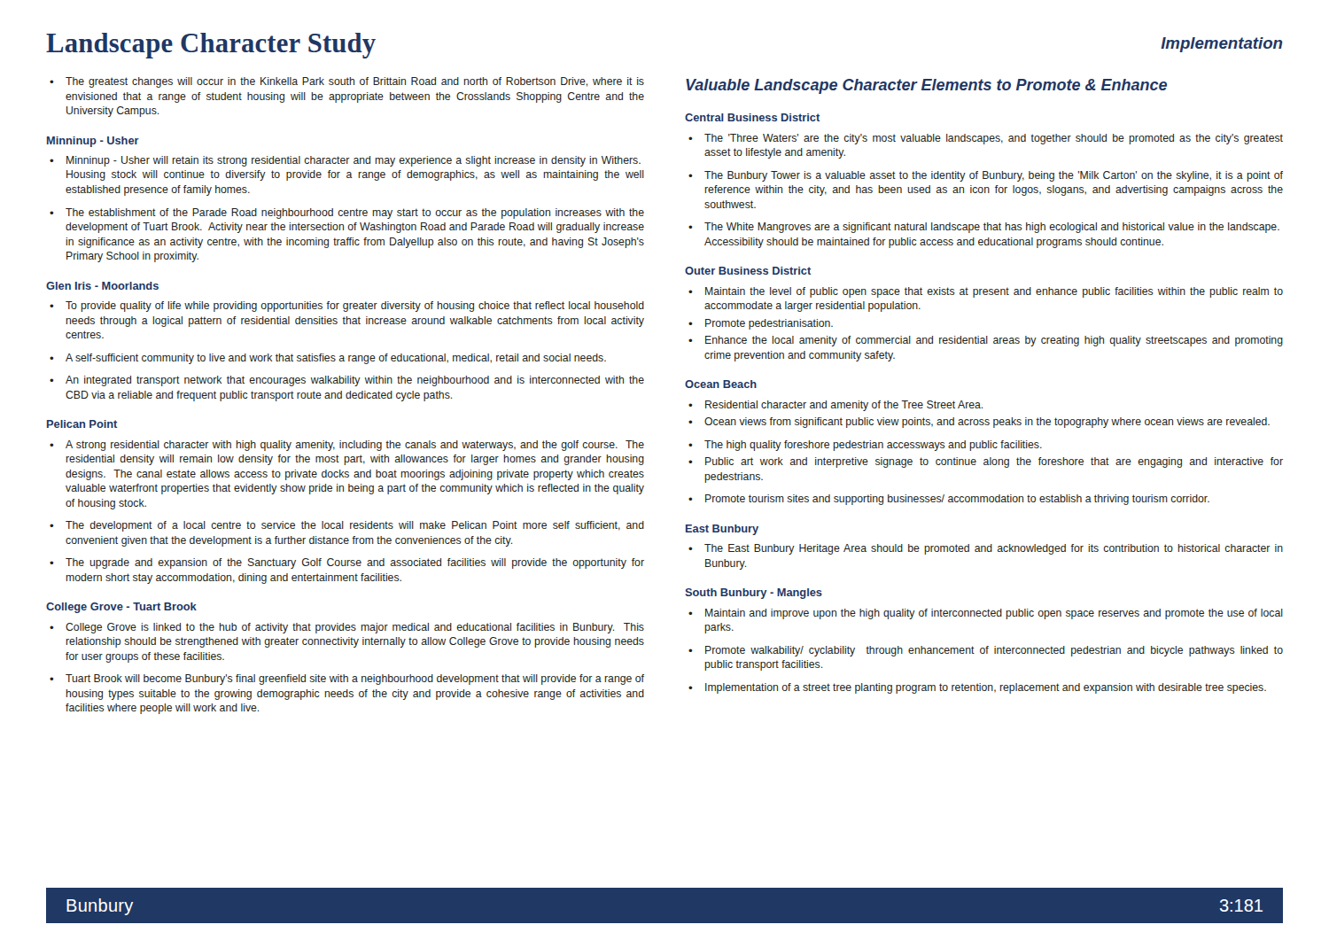Landscape Character Study
Implementation
The greatest changes will occur in the Kinkella Park south of Brittain Road and north of Robertson Drive, where it is envisioned that a range of student housing will be appropriate between the Crosslands Shopping Centre and the University Campus.
Minninup - Usher
Minninup - Usher will retain its strong residential character and may experience a slight increase in density in Withers. Housing stock will continue to diversify to provide for a range of demographics, as well as maintaining the well established presence of family homes.
The establishment of the Parade Road neighbourhood centre may start to occur as the population increases with the development of Tuart Brook. Activity near the intersection of Washington Road and Parade Road will gradually increase in significance as an activity centre, with the incoming traffic from Dalyellup also on this route, and having St Joseph's Primary School in proximity.
Glen Iris - Moorlands
To provide quality of life while providing opportunities for greater diversity of housing choice that reflect local household needs through a logical pattern of residential densities that increase around walkable catchments from local activity centres.
A self-sufficient community to live and work that satisfies a range of educational, medical, retail and social needs.
An integrated transport network that encourages walkability within the neighbourhood and is interconnected with the CBD via a reliable and frequent public transport route and dedicated cycle paths.
Pelican Point
A strong residential character with high quality amenity, including the canals and waterways, and the golf course. The residential density will remain low density for the most part, with allowances for larger homes and grander housing designs. The canal estate allows access to private docks and boat moorings adjoining private property which creates valuable waterfront properties that evidently show pride in being a part of the community which is reflected in the quality of housing stock.
The development of a local centre to service the local residents will make Pelican Point more self sufficient, and convenient given that the development is a further distance from the conveniences of the city.
The upgrade and expansion of the Sanctuary Golf Course and associated facilities will provide the opportunity for modern short stay accommodation, dining and entertainment facilities.
College Grove - Tuart Brook
College Grove is linked to the hub of activity that provides major medical and educational facilities in Bunbury. This relationship should be strengthened with greater connectivity internally to allow College Grove to provide housing needs for user groups of these facilities.
Tuart Brook will become Bunbury's final greenfield site with a neighbourhood development that will provide for a range of housing types suitable to the growing demographic needs of the city and provide a cohesive range of activities and facilities where people will work and live.
Valuable Landscape Character Elements to Promote & Enhance
Central Business District
The 'Three Waters' are the city's most valuable landscapes, and together should be promoted as the city's greatest asset to lifestyle and amenity.
The Bunbury Tower is a valuable asset to the identity of Bunbury, being the 'Milk Carton' on the skyline, it is a point of reference within the city, and has been used as an icon for logos, slogans, and advertising campaigns across the southwest.
The White Mangroves are a significant natural landscape that has high ecological and historical value in the landscape. Accessibility should be maintained for public access and educational programs should continue.
Outer Business District
Maintain the level of public open space that exists at present and enhance public facilities within the public realm to accommodate a larger residential population.
Promote pedestrianisation.
Enhance the local amenity of commercial and residential areas by creating high quality streetscapes and promoting crime prevention and community safety.
Ocean Beach
Residential character and amenity of the Tree Street Area.
Ocean views from significant public view points, and across peaks in the topography where ocean views are revealed.
The high quality foreshore pedestrian accessways and public facilities.
Public art work and interpretive signage to continue along the foreshore that are engaging and interactive for pedestrians.
Promote tourism sites and supporting businesses/ accommodation to establish a thriving tourism corridor.
East Bunbury
The East Bunbury Heritage Area should be promoted and acknowledged for its contribution to historical character in Bunbury.
South Bunbury - Mangles
Maintain and improve upon the high quality of interconnected public open space reserves and promote the use of local parks.
Promote walkability/ cyclability through enhancement of interconnected pedestrian and bicycle pathways linked to public transport facilities.
Implementation of a street tree planting program to retention, replacement and expansion with desirable tree species.
Bunbury
3:181